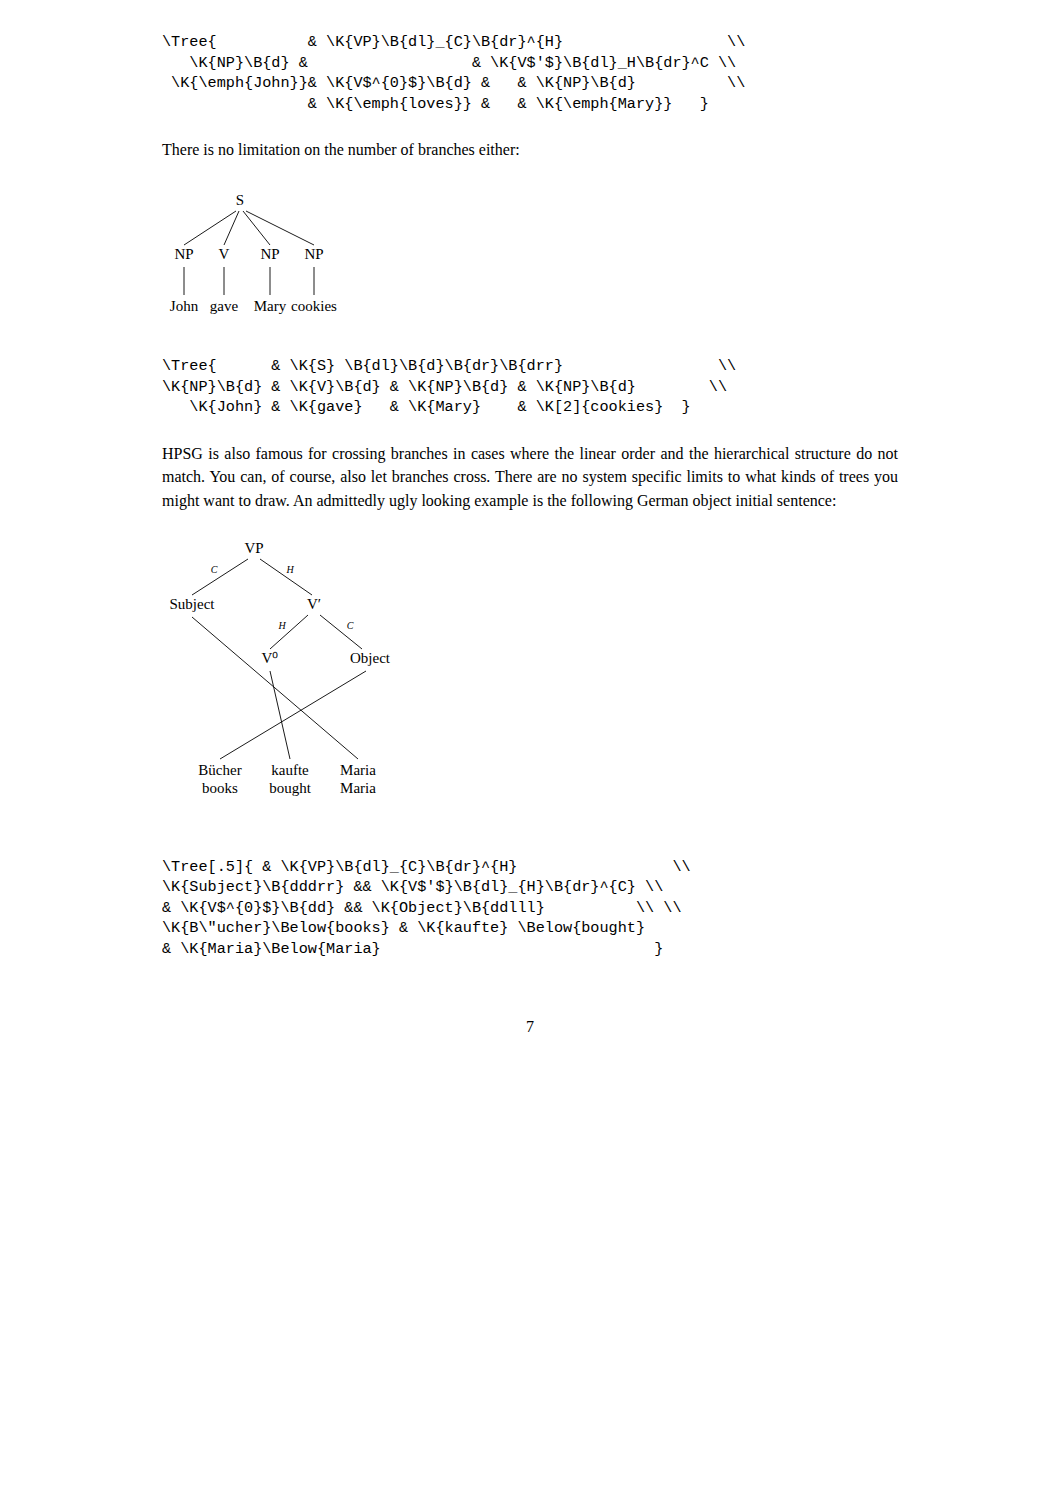\Tree{          & \K{VP}\B{dl}_{C}\B{dr}^{H}                  \\
   \K{NP}\B{d} &                  & \K{V$'$}\B{dl}_H\B{dr}^C \\
 \K{\emph{John}}& \K{V$^{0}$}\B{d} &   & \K{NP}\B{d}          \\
                & \K{\emph{loves}} &   & \K{\emph{Mary}}   }
There is no limitation on the number of branches either:
S NP V NP NP John gave Mary cookies
\Tree{      & \K{S} \B{dl}\B{d}\B{dr}\B{drr}                 \\
\K{NP}\B{d} & \K{V}\B{d} & \K{NP}\B{d} & \K{NP}\B{d}        \\
   \K{John} & \K{gave}   & \K{Mary}    & \K[2]{cookies}  }
HPSG is also famous for crossing branches in cases where the linear order and the hierarchical structure do not match. You can, of course, also let branches cross. There are no system specific limits to what kinds of trees you might want to draw. An admittedly ugly looking example is the following German object initial sentence:
VP C H Subject V′ H C V⁰ Object Bücher kaufte Maria books bought Maria
\Tree[.5]{ & \K{VP}\B{dl}_{C}\B{dr}^{H}                 \\
\K{Subject}\B{dddrr} && \K{V$'$}\B{dl}_{H}\B{dr}^{C} \\
& \K{V$^{0}$}\B{dd} && \K{Object}\B{ddlll}          \\ \\
\K{B\"ucher}\Below{books} & \K{kaufte} \Below{bought}
& \K{Maria}\Below{Maria}                              }
7